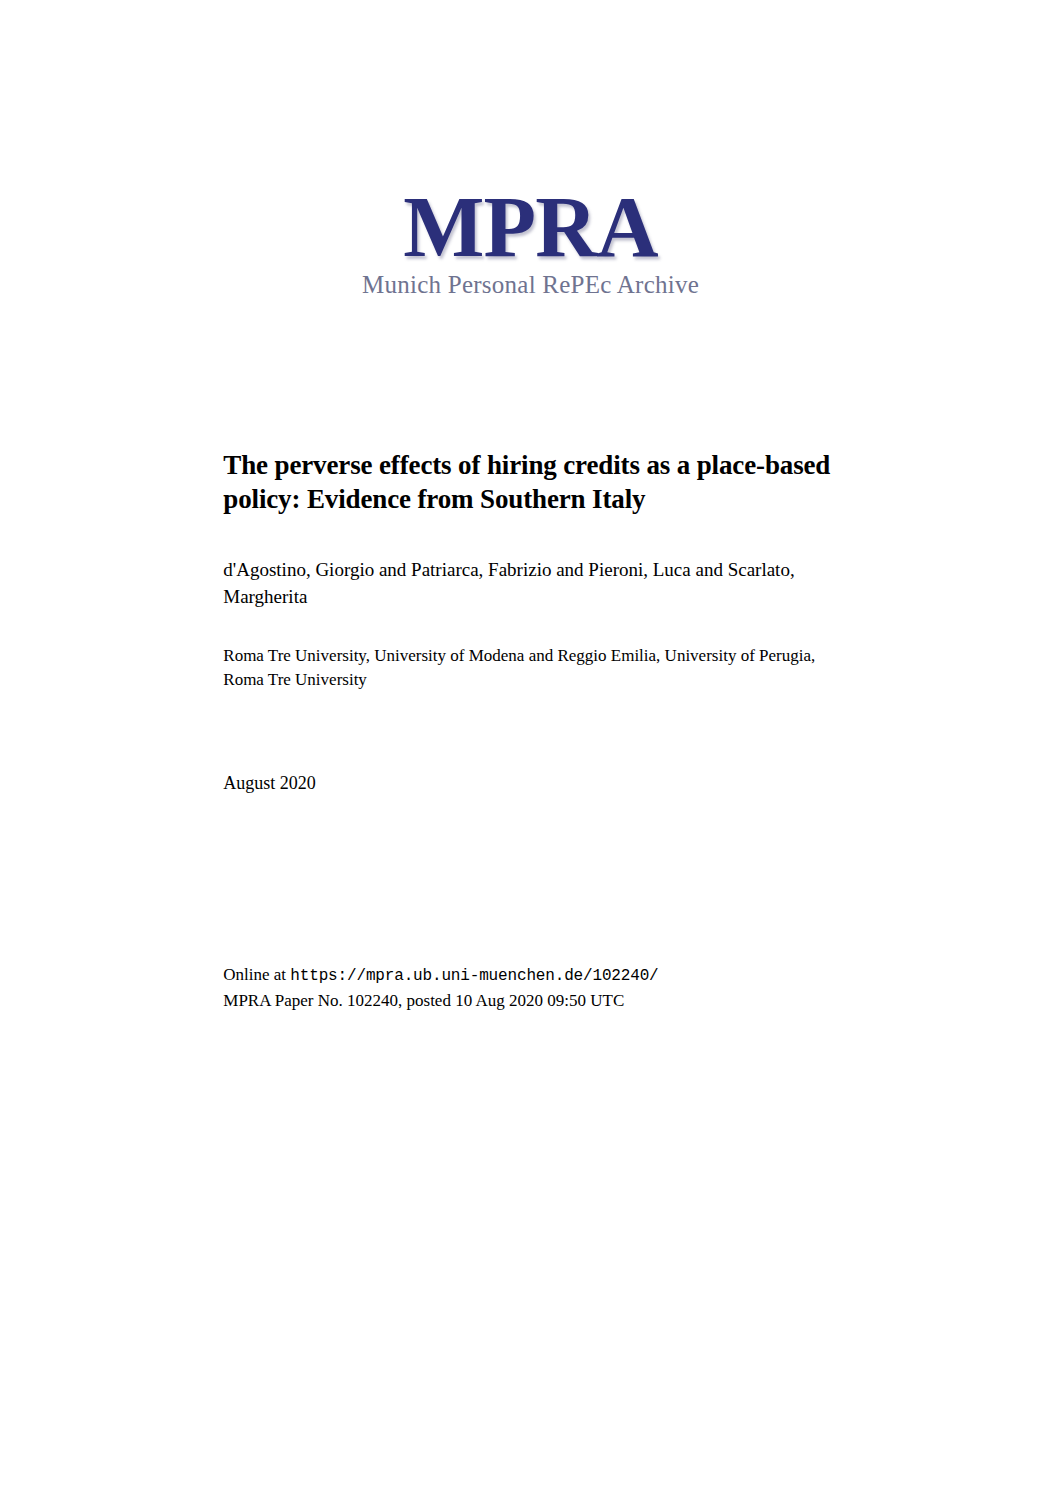MPRA
Munich Personal RePEc Archive
The perverse effects of hiring credits as a place-based policy: Evidence from Southern Italy
d'Agostino, Giorgio and Patriarca, Fabrizio and Pieroni, Luca and Scarlato, Margherita
Roma Tre University, University of Modena and Reggio Emilia, University of Perugia, Roma Tre University
August 2020
Online at https://mpra.ub.uni-muenchen.de/102240/
MPRA Paper No. 102240, posted 10 Aug 2020 09:50 UTC